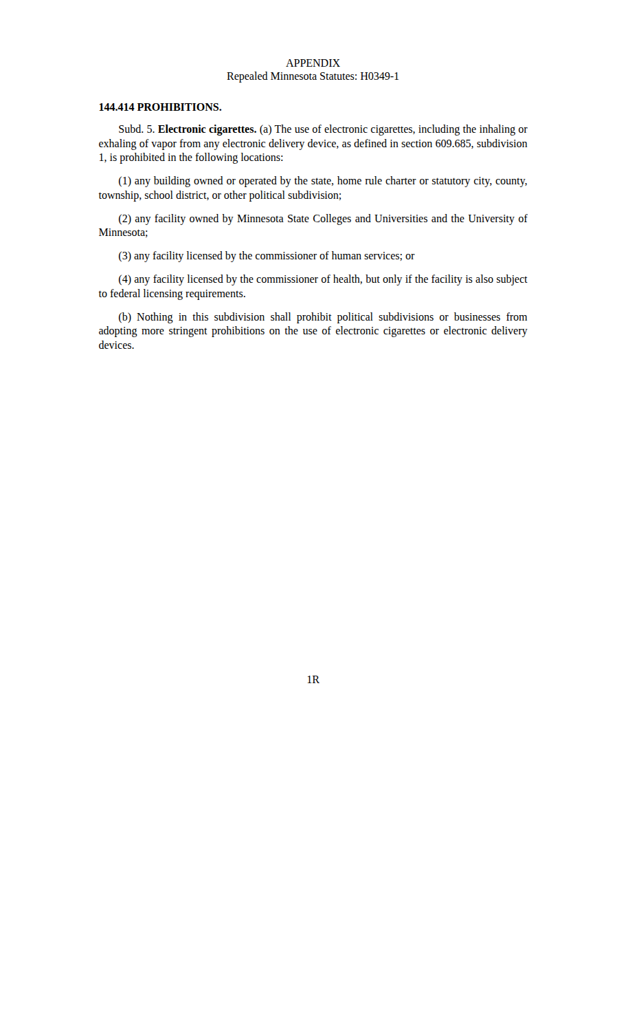APPENDIX Repealed Minnesota Statutes: H0349-1
144.414 PROHIBITIONS.
Subd. 5. Electronic cigarettes. (a) The use of electronic cigarettes, including the inhaling or exhaling of vapor from any electronic delivery device, as defined in section 609.685, subdivision 1, is prohibited in the following locations:
(1) any building owned or operated by the state, home rule charter or statutory city, county, township, school district, or other political subdivision;
(2) any facility owned by Minnesota State Colleges and Universities and the University of Minnesota;
(3) any facility licensed by the commissioner of human services; or
(4) any facility licensed by the commissioner of health, but only if the facility is also subject to federal licensing requirements.
(b) Nothing in this subdivision shall prohibit political subdivisions or businesses from adopting more stringent prohibitions on the use of electronic cigarettes or electronic delivery devices.
1R